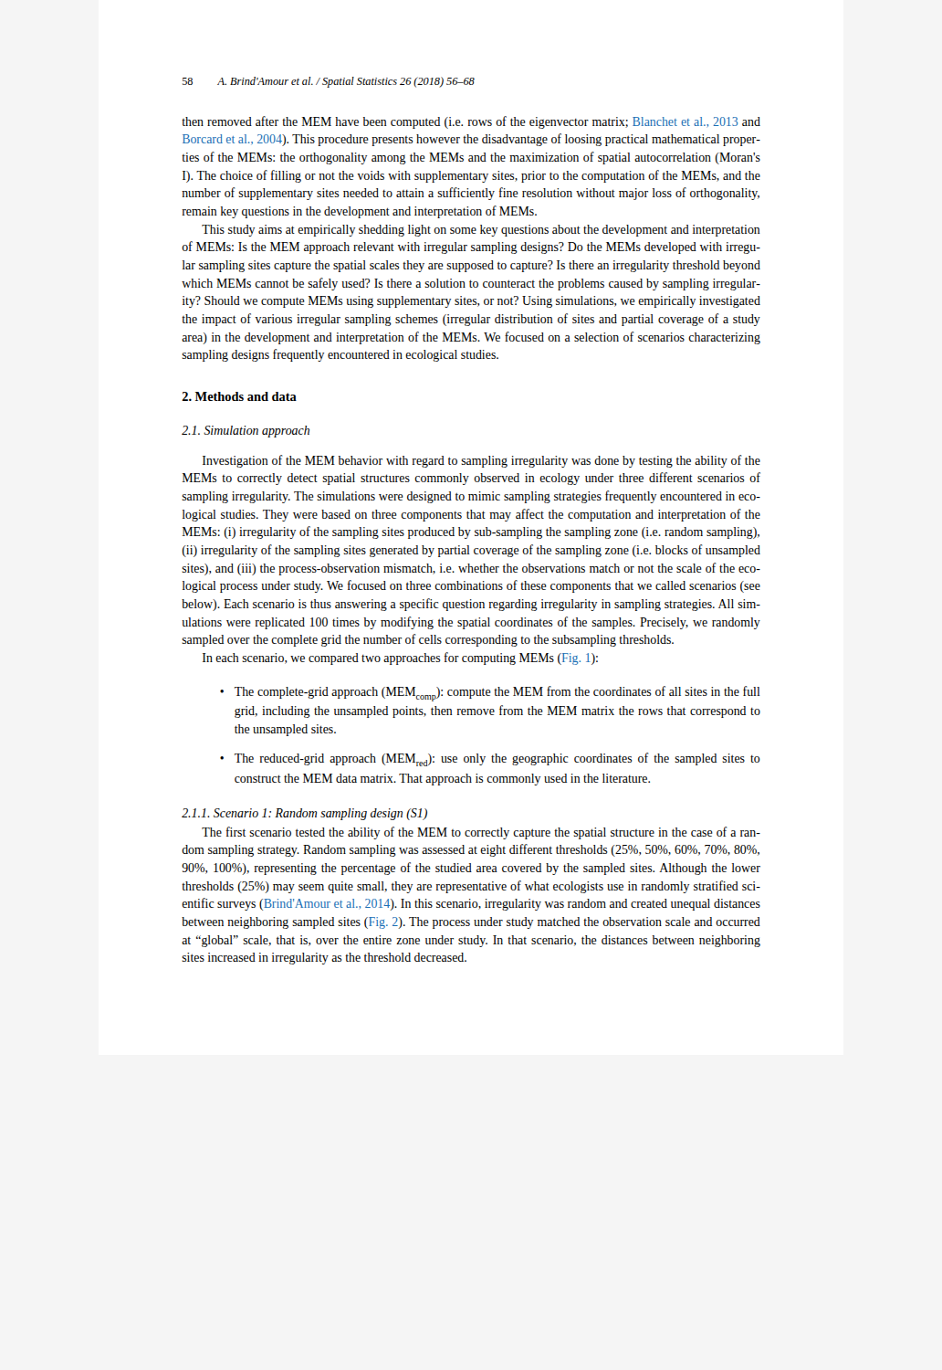58 A. Brind'Amour et al. / Spatial Statistics 26 (2018) 56–68
then removed after the MEM have been computed (i.e. rows of the eigenvector matrix; Blanchet et al., 2013 and Borcard et al., 2004). This procedure presents however the disadvantage of loosing practical mathematical properties of the MEMs: the orthogonality among the MEMs and the maximization of spatial autocorrelation (Moran's I). The choice of filling or not the voids with supplementary sites, prior to the computation of the MEMs, and the number of supplementary sites needed to attain a sufficiently fine resolution without major loss of orthogonality, remain key questions in the development and interpretation of MEMs.
This study aims at empirically shedding light on some key questions about the development and interpretation of MEMs: Is the MEM approach relevant with irregular sampling designs? Do the MEMs developed with irregular sampling sites capture the spatial scales they are supposed to capture? Is there an irregularity threshold beyond which MEMs cannot be safely used? Is there a solution to counteract the problems caused by sampling irregularity? Should we compute MEMs using supplementary sites, or not? Using simulations, we empirically investigated the impact of various irregular sampling schemes (irregular distribution of sites and partial coverage of a study area) in the development and interpretation of the MEMs. We focused on a selection of scenarios characterizing sampling designs frequently encountered in ecological studies.
2. Methods and data
2.1. Simulation approach
Investigation of the MEM behavior with regard to sampling irregularity was done by testing the ability of the MEMs to correctly detect spatial structures commonly observed in ecology under three different scenarios of sampling irregularity. The simulations were designed to mimic sampling strategies frequently encountered in ecological studies. They were based on three components that may affect the computation and interpretation of the MEMs: (i) irregularity of the sampling sites produced by sub-sampling the sampling zone (i.e. random sampling), (ii) irregularity of the sampling sites generated by partial coverage of the sampling zone (i.e. blocks of unsampled sites), and (iii) the process-observation mismatch, i.e. whether the observations match or not the scale of the ecological process under study. We focused on three combinations of these components that we called scenarios (see below). Each scenario is thus answering a specific question regarding irregularity in sampling strategies. All simulations were replicated 100 times by modifying the spatial coordinates of the samples. Precisely, we randomly sampled over the complete grid the number of cells corresponding to the subsampling thresholds.
In each scenario, we compared two approaches for computing MEMs (Fig. 1):
The complete-grid approach (MEMcomp): compute the MEM from the coordinates of all sites in the full grid, including the unsampled points, then remove from the MEM matrix the rows that correspond to the unsampled sites.
The reduced-grid approach (MEMred): use only the geographic coordinates of the sampled sites to construct the MEM data matrix. That approach is commonly used in the literature.
2.1.1. Scenario 1: Random sampling design (S1)
The first scenario tested the ability of the MEM to correctly capture the spatial structure in the case of a random sampling strategy. Random sampling was assessed at eight different thresholds (25%, 50%, 60%, 70%, 80%, 90%, 100%), representing the percentage of the studied area covered by the sampled sites. Although the lower thresholds (25%) may seem quite small, they are representative of what ecologists use in randomly stratified scientific surveys (Brind'Amour et al., 2014). In this scenario, irregularity was random and created unequal distances between neighboring sampled sites (Fig. 2). The process under study matched the observation scale and occurred at “global” scale, that is, over the entire zone under study. In that scenario, the distances between neighboring sites increased in irregularity as the threshold decreased.